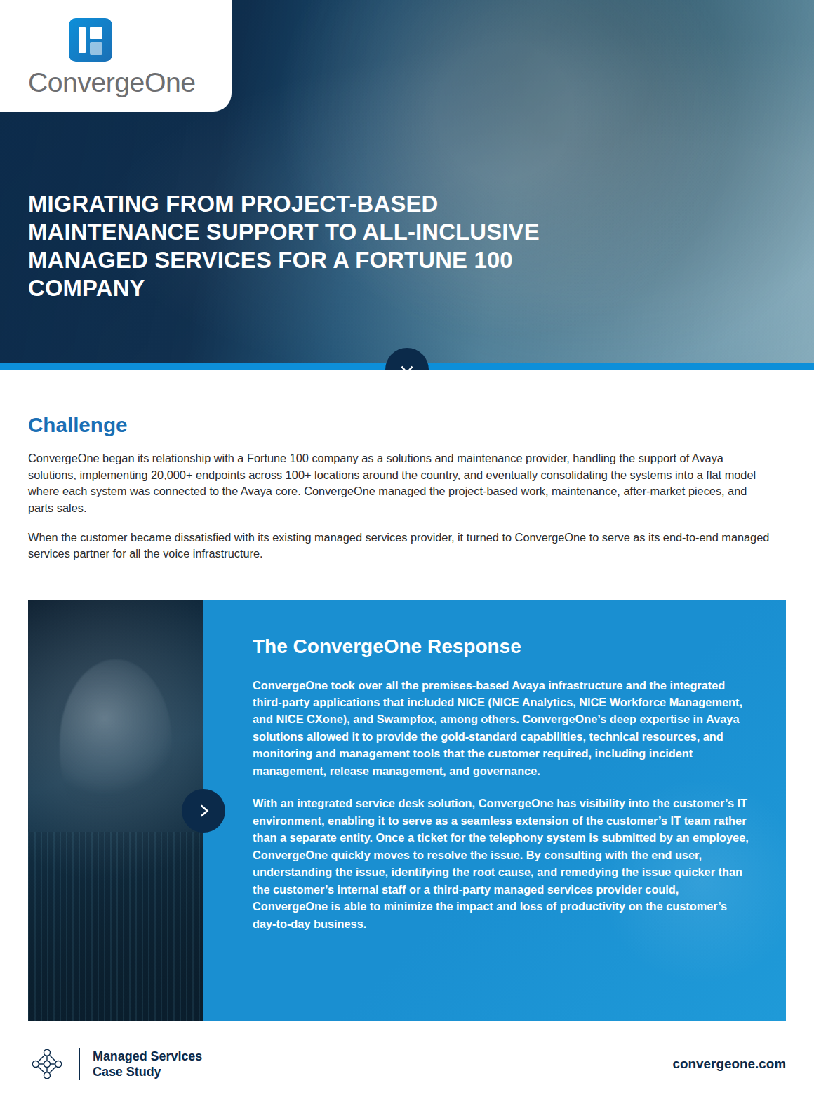ConvergeOne
Migrating from Project-Based Maintenance Support to All-Inclusive Managed Services for a Fortune 100 Company
Challenge
ConvergeOne began its relationship with a Fortune 100 company as a solutions and maintenance provider, handling the support of Avaya solutions, implementing 20,000+ endpoints across 100+ locations around the country, and eventually consolidating the systems into a flat model where each system was connected to the Avaya core. ConvergeOne managed the project-based work, maintenance, after-market pieces, and parts sales.
When the customer became dissatisfied with its existing managed services provider, it turned to ConvergeOne to serve as its end-to-end managed services partner for all the voice infrastructure.
The ConvergeOne Response
ConvergeOne took over all the premises-based Avaya infrastructure and the integrated third-party applications that included NICE (NICE Analytics, NICE Workforce Management, and NICE CXone), and Swampfox, among others. ConvergeOne’s deep expertise in Avaya solutions allowed it to provide the gold-standard capabilities, technical resources, and monitoring and management tools that the customer required, including incident management, release management, and governance.
With an integrated service desk solution, ConvergeOne has visibility into the customer’s IT environment, enabling it to serve as a seamless extension of the customer’s IT team rather than a separate entity. Once a ticket for the telephony system is submitted by an employee, ConvergeOne quickly moves to resolve the issue. By consulting with the end user, understanding the issue, identifying the root cause, and remedying the issue quicker than the customer’s internal staff or a third-party managed services provider could, ConvergeOne is able to minimize the impact and loss of productivity on the customer’s day-to-day business.
Managed Services
Case Study
convergeone.com